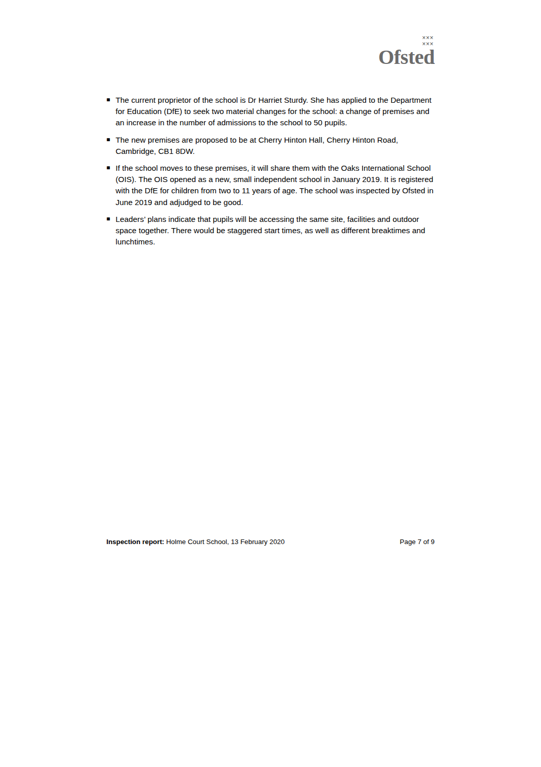×××
×××
Ofsted
The current proprietor of the school is Dr Harriet Sturdy. She has applied to the Department for Education (DfE) to seek two material changes for the school: a change of premises and an increase in the number of admissions to the school to 50 pupils.
The new premises are proposed to be at Cherry Hinton Hall, Cherry Hinton Road, Cambridge, CB1 8DW.
If the school moves to these premises, it will share them with the Oaks International School (OIS). The OIS opened as a new, small independent school in January 2019. It is registered with the DfE for children from two to 11 years of age. The school was inspected by Ofsted in June 2019 and adjudged to be good.
Leaders’ plans indicate that pupils will be accessing the same site, facilities and outdoor space together. There would be staggered start times, as well as different breaktimes and lunchtimes.
Inspection report: Holme Court School, 13 February 2020
Page 7 of 9